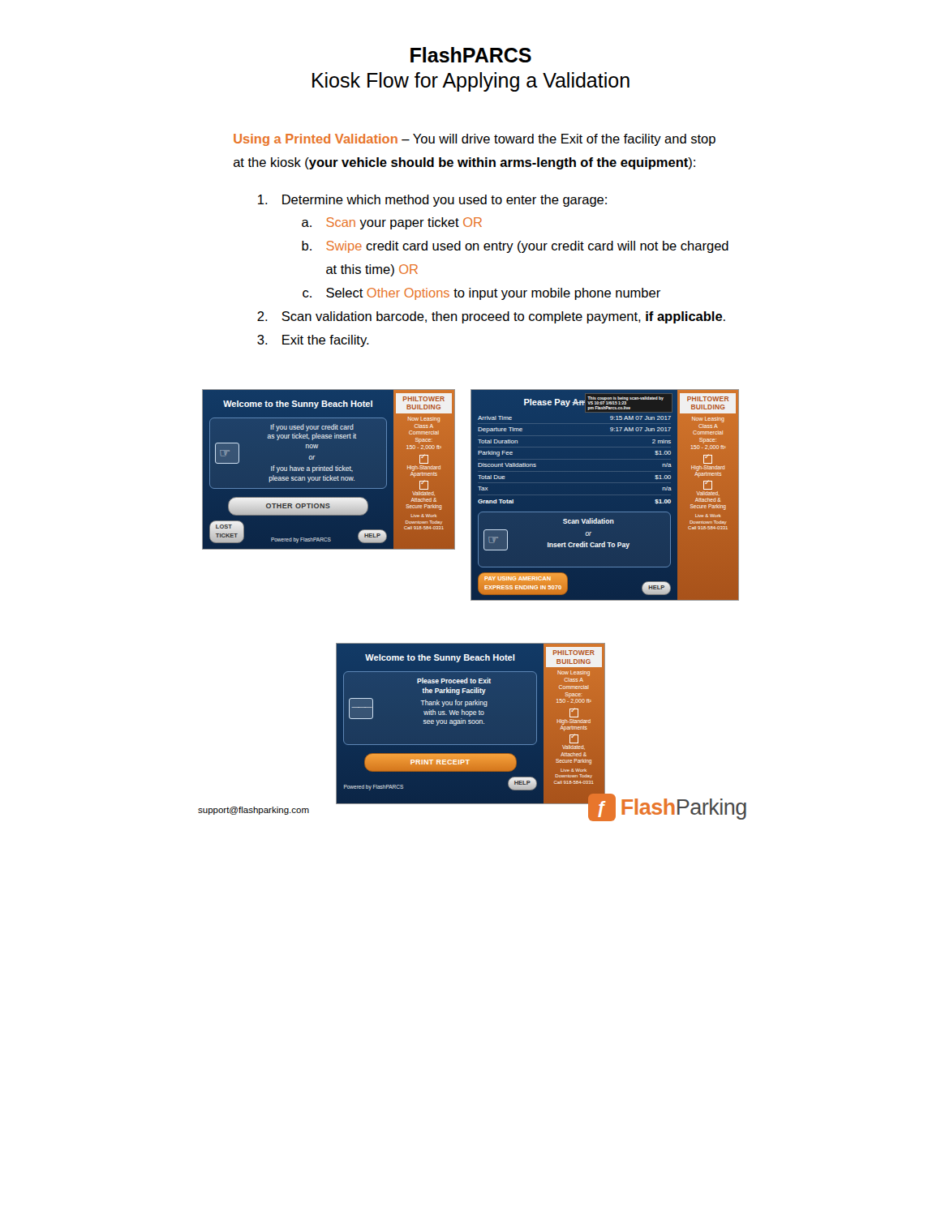FlashPARCS Kiosk Flow for Applying a Validation
Using a Printed Validation – You will drive toward the Exit of the facility and stop at the kiosk (your vehicle should be within arms-length of the equipment):
Determine which method you used to enter the garage:
Scan your paper ticket OR
Swipe credit card used on entry (your credit card will not be charged at this time) OR
Select Other Options to input your mobile phone number
Scan validation barcode, then proceed to complete payment, if applicable.
Exit the facility.
Welcome to the Sunny Beach Hotel
If you used your credit card
as your ticket, please insert it
now or If you have a printed ticket,
please scan your ticket now.
OTHER OPTIONS
LOST
TICKET Powered by FlashPARCS HELP
PHILTOWER
BUILDING
Now Leasing
Class A
Commercial
Space:
150 - 2,000 ft²
High-Standard
Apartments
Validated,
Attached &
Secure Parking
Live & Work
Downtown Today
Call 918-584-0331
Please Pay Amount Due This coupon is being scan-validated by
VS 10:07 1/6/15 1:23 pm FlashParcs.co.live
| Arrival Time | 9:15 AM 07 Jun 2017 |
| Departure Time | 9:17 AM 07 Jun 2017 |
| Total Duration | 2 mins |
| Parking Fee | $1.00 |
| Discount Validations | n/a |
| Total Due | $1.00 |
| Tax | n/a |
| Grand Total | $1.00 |
Scan Validation or Insert Credit Card To Pay
PAY USING AMERICAN
EXPRESS ENDING IN 5070 HELP
PHILTOWER
BUILDING
Now Leasing
Class A
Commercial
Space:
150 - 2,000 ft²
High-Standard
Apartments
Validated,
Attached &
Secure Parking
Live & Work
Downtown Today
Call 918-584-0331
Welcome to the Sunny Beach Hotel
Please Proceed to Exit
the Parking Facility
Thank you for parking
with us. We hope to
see you again soon.
PRINT RECEIPT
Powered by FlashPARCS HELP
PHILTOWER
BUILDING
Now Leasing
Class A
Commercial
Space:
150 - 2,000 ft²
High-Standard
Apartments
Validated,
Attached &
Secure Parking
Live & Work
Downtown Today
Call 918-584-0331
support@flashparking.com
ƒ
Flash Parking